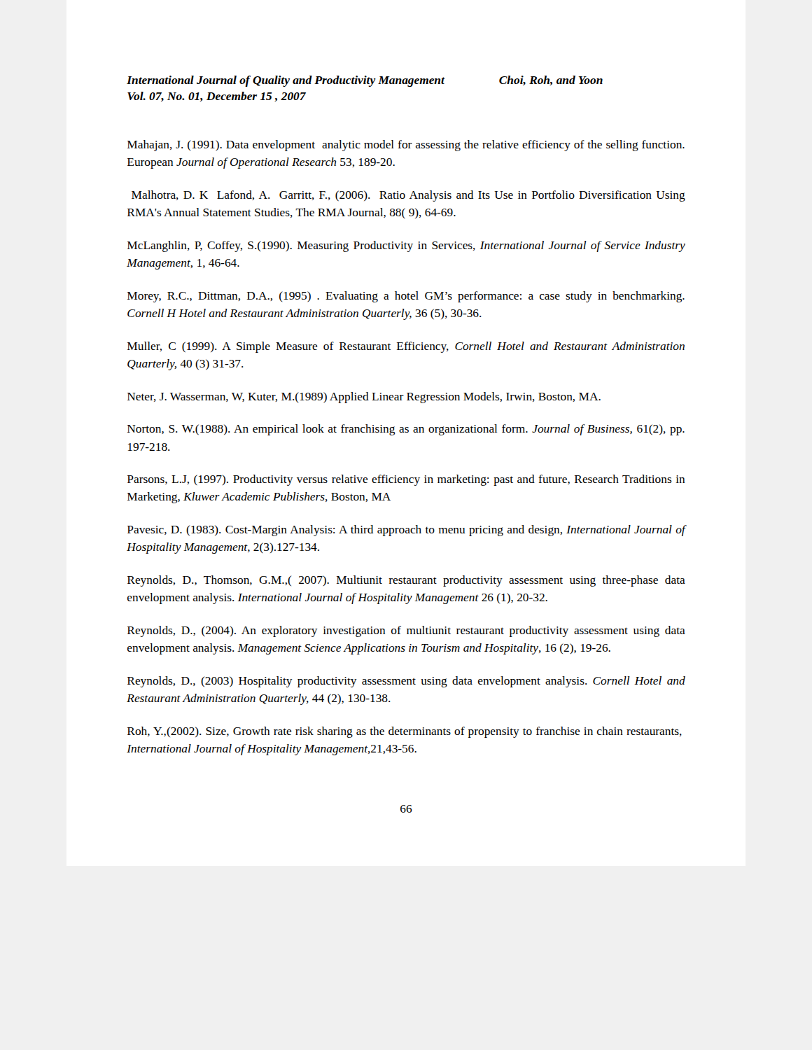International Journal of Quality and Productivity ManagementChoi, Roh, and Yoon Vol. 07, No. 01, December 15 , 2007
Mahajan, J. (1991). Data envelopment analytic model for assessing the relative efficiency of the selling function. European Journal of Operational Research 53, 189-20.
Malhotra, D. K Lafond, A. Garritt, F., (2006). Ratio Analysis and Its Use in Portfolio Diversification Using RMA's Annual Statement Studies, The RMA Journal, 88( 9), 64-69.
McLanghlin, P, Coffey, S.(1990). Measuring Productivity in Services, International Journal of Service Industry Management, 1, 46-64.
Morey, R.C., Dittman, D.A., (1995) . Evaluating a hotel GM’s performance: a case study in benchmarking. Cornell H Hotel and Restaurant Administration Quarterly, 36 (5), 30-36.
Muller, C (1999). A Simple Measure of Restaurant Efficiency, Cornell Hotel and Restaurant Administration Quarterly, 40 (3) 31-37.
Neter, J. Wasserman, W, Kuter, M.(1989) Applied Linear Regression Models, Irwin, Boston, MA.
Norton, S. W.(1988). An empirical look at franchising as an organizational form. Journal of Business, 61(2), pp. 197-218.
Parsons, L.J, (1997). Productivity versus relative efficiency in marketing: past and future, Research Traditions in Marketing, Kluwer Academic Publishers, Boston, MA
Pavesic, D. (1983). Cost-Margin Analysis: A third approach to menu pricing and design, International Journal of Hospitality Management, 2(3).127-134.
Reynolds, D., Thomson, G.M.,( 2007). Multiunit restaurant productivity assessment using three-phase data envelopment analysis. International Journal of Hospitality Management 26 (1), 20-32.
Reynolds, D., (2004). An exploratory investigation of multiunit restaurant productivity assessment using data envelopment analysis. Management Science Applications in Tourism and Hospitality, 16 (2), 19-26.
Reynolds, D., (2003) Hospitality productivity assessment using data envelopment analysis. Cornell Hotel and Restaurant Administration Quarterly, 44 (2), 130-138.
Roh, Y.,(2002). Size, Growth rate risk sharing as the determinants of propensity to franchise in chain restaurants, International Journal of Hospitality Management,21,43-56.
66